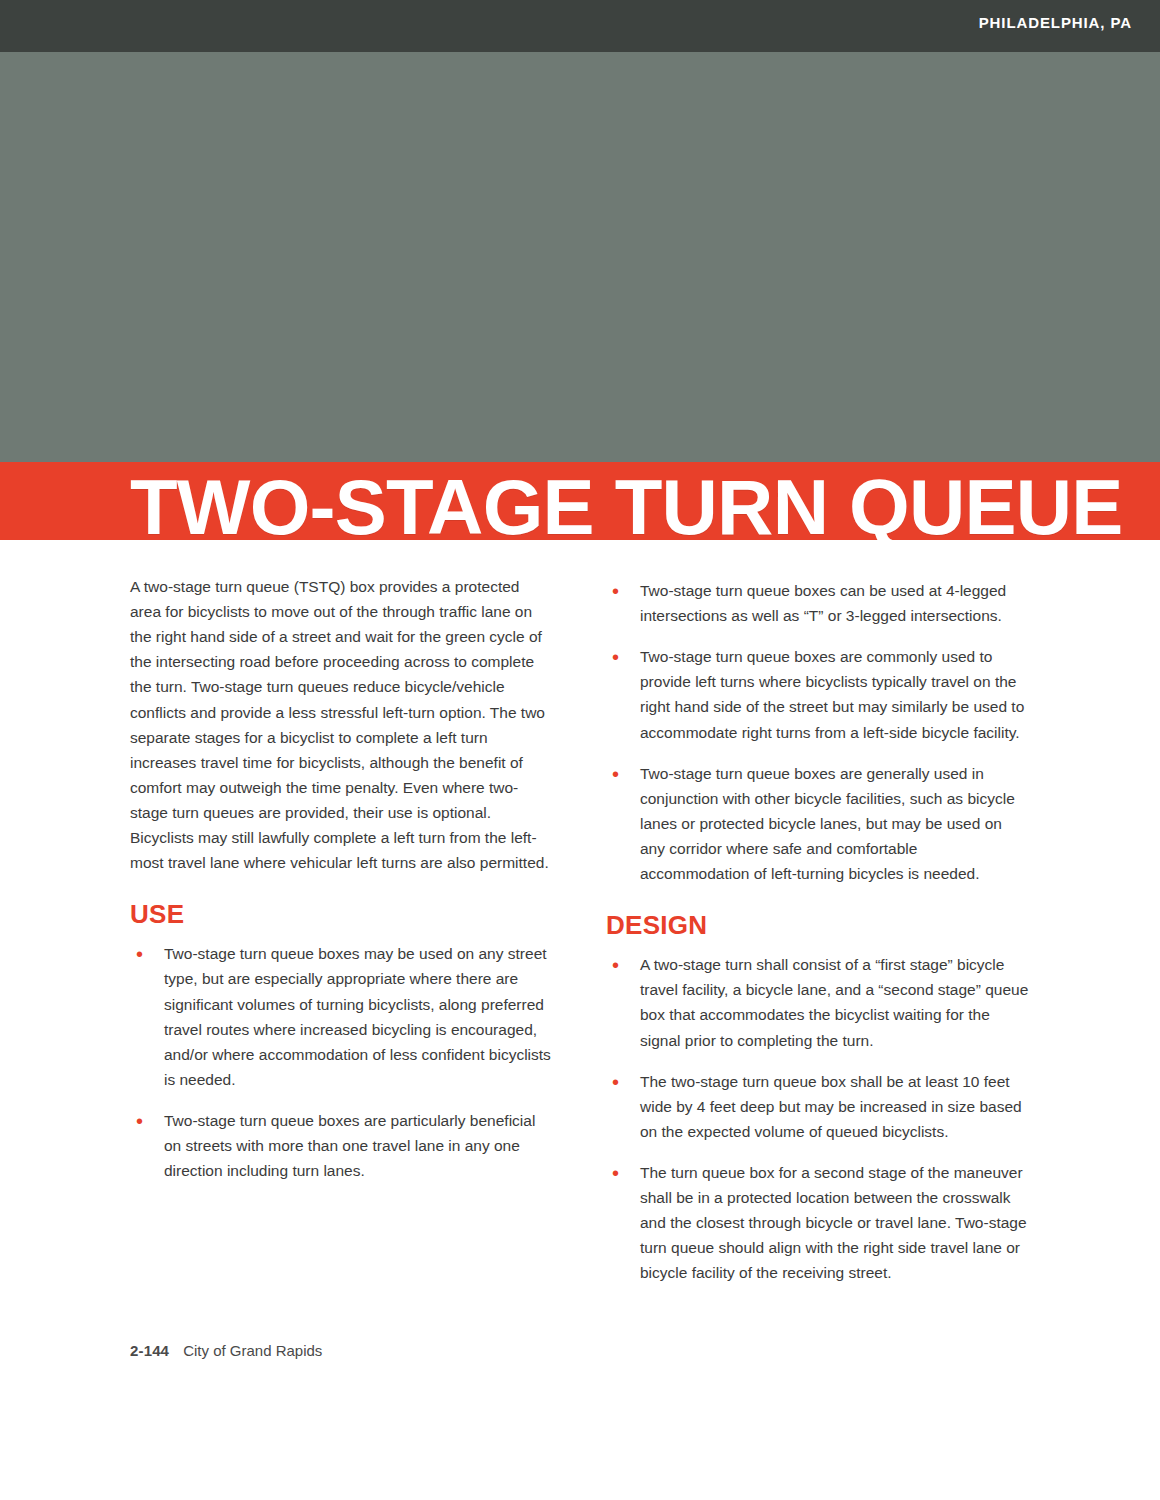Philadelphia, PA
TWO-STAGE TURN QUEUE
A two-stage turn queue (TSTQ) box provides a protected area for bicyclists to move out of the through traffic lane on the right hand side of a street and wait for the green cycle of the intersecting road before proceeding across to complete the turn. Two-stage turn queues reduce bicycle/vehicle conflicts and provide a less stressful left-turn option. The two separate stages for a bicyclist to complete a left turn increases travel time for bicyclists, although the benefit of comfort may outweigh the time penalty. Even where two-stage turn queues are provided, their use is optional. Bicyclists may still lawfully complete a left turn from the left-most travel lane where vehicular left turns are also permitted.
USE
Two-stage turn queue boxes may be used on any street type, but are especially appropriate where there are significant volumes of turning bicyclists, along preferred travel routes where increased bicycling is encouraged, and/or where accommodation of less confident bicyclists is needed.
Two-stage turn queue boxes are particularly beneficial on streets with more than one travel lane in any one direction including turn lanes.
Two-stage turn queue boxes can be used at 4-legged intersections as well as “T” or 3-legged intersections.
Two-stage turn queue boxes are commonly used to provide left turns where bicyclists typically travel on the right hand side of the street but may similarly be used to accommodate right turns from a left-side bicycle facility.
Two-stage turn queue boxes are generally used in conjunction with other bicycle facilities, such as bicycle lanes or protected bicycle lanes, but may be used on any corridor where safe and comfortable accommodation of left-turning bicycles is needed.
DESIGN
A two-stage turn shall consist of a “first stage” bicycle travel facility, a bicycle lane, and a “second stage” queue box that accommodates the bicyclist waiting for the signal prior to completing the turn.
The two-stage turn queue box shall be at least 10 feet wide by 4 feet deep but may be increased in size based on the expected volume of queued bicyclists.
The turn queue box for a second stage of the maneuver shall be in a protected location between the crosswalk and the closest through bicycle or travel lane. Two-stage turn queue should align with the right side travel lane or bicycle facility of the receiving street.
2-144 City of Grand Rapids